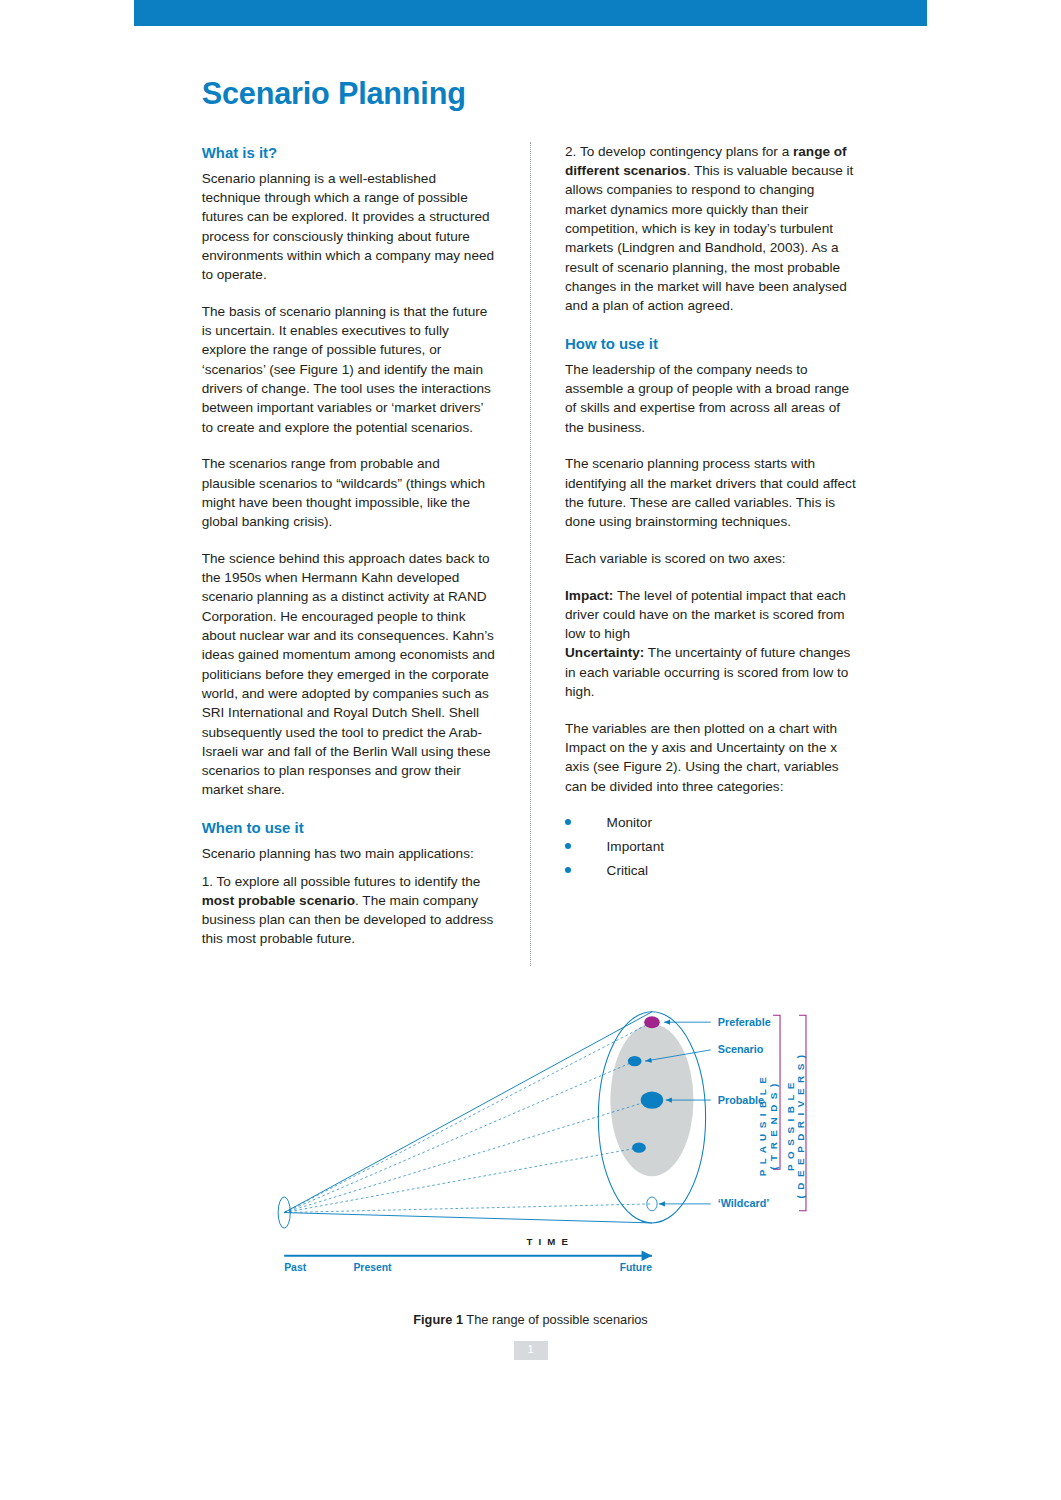Scenario Planning
What is it?
Scenario planning is a well-established technique through which a range of possible futures can be explored. It provides a structured process for consciously thinking about future environments within which a company may need to operate.
The basis of scenario planning is that the future is uncertain. It enables executives to fully explore the range of possible futures, or ‘scenarios’ (see Figure 1) and identify the main drivers of change. The tool uses the interactions between important variables or ‘market drivers’ to create and explore the potential scenarios.
The scenarios range from probable and plausible scenarios to “wildcards” (things which might have been thought impossible, like the global banking crisis).
The science behind this approach dates back to the 1950s when Hermann Kahn developed scenario planning as a distinct activity at RAND Corporation. He encouraged people to think about nuclear war and its consequences. Kahn’s ideas gained momentum among economists and politicians before they emerged in the corporate world, and were adopted by companies such as SRI International and Royal Dutch Shell. Shell subsequently used the tool to predict the Arab-Israeli war and fall of the Berlin Wall using these scenarios to plan responses and grow their market share.
When to use it
Scenario planning has two main applications:
1. To explore all possible futures to identify the most probable scenario. The main company business plan can then be developed to address this most probable future.
2. To develop contingency plans for a range of different scenarios. This is valuable because it allows companies to respond to changing market dynamics more quickly than their competition, which is key in today’s turbulent markets (Lindgren and Bandhold, 2003). As a result of scenario planning, the most probable changes in the market will have been analysed and a plan of action agreed.
How to use it
The leadership of the company needs to assemble a group of people with a broad range of skills and expertise from across all areas of the business.
The scenario planning process starts with identifying all the market drivers that could affect the future. These are called variables. This is done using brainstorming techniques.
Each variable is scored on two axes:
Impact: The level of potential impact that each driver could have on the market is scored from low to high
Uncertainty: The uncertainty of future changes in each variable occurring is scored from low to high.
The variables are then plotted on a chart with Impact on the y axis and Uncertainty on the x axis (see Figure 2). Using the chart, variables can be divided into three categories:
Monitor
Important
Critical
Preferable Scenario Probable ‘Wildcard’ P L A U S I B L E ( T R E N D S ) P O S S I B L E ( D E E P D R I V E R S ) T I M E Past Present Future
Figure 1 The range of possible scenarios
1